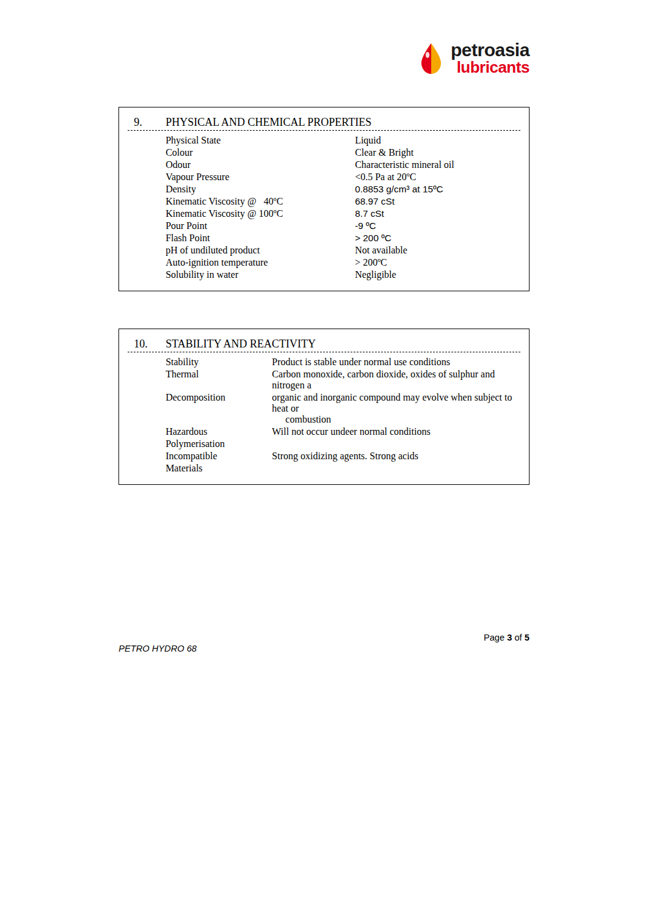petroasia
lubricants
9. PHYSICAL AND CHEMICAL PROPERTIES
| Physical State | Liquid |
| Colour | Clear & Bright |
| Odour | Characteristic mineral oil |
| Vapour Pressure | <0.5 Pa at 20ºC |
| Density | 0.8853 g/cm³ at 15ºC |
| Kinematic Viscosity @ 40ºC | 68.97 cSt |
| Kinematic Viscosity @ 100ºC | 8.7 cSt |
| Pour Point | -9 ºC |
| Flash Point | > 200 ºC |
| pH of undiluted product | Not available |
| Auto-ignition temperature | > 200ºC |
| Solubility in water | Negligible |
10. STABILITY AND REACTIVITY
| Stability | Product is stable under normal use conditions |
| Thermal | Carbon monoxide, carbon dioxide, oxides of sulphur and nitrogen a |
| Decomposition | organic and inorganic compound may evolve when subject to heat or combustion |
| Hazardous | Will not occur undeer normal conditions |
| Polymerisation | |
| Incompatible | Strong oxidizing agents. Strong acids |
| Materials | |
Page 3 of 5
PETRO HYDRO 68